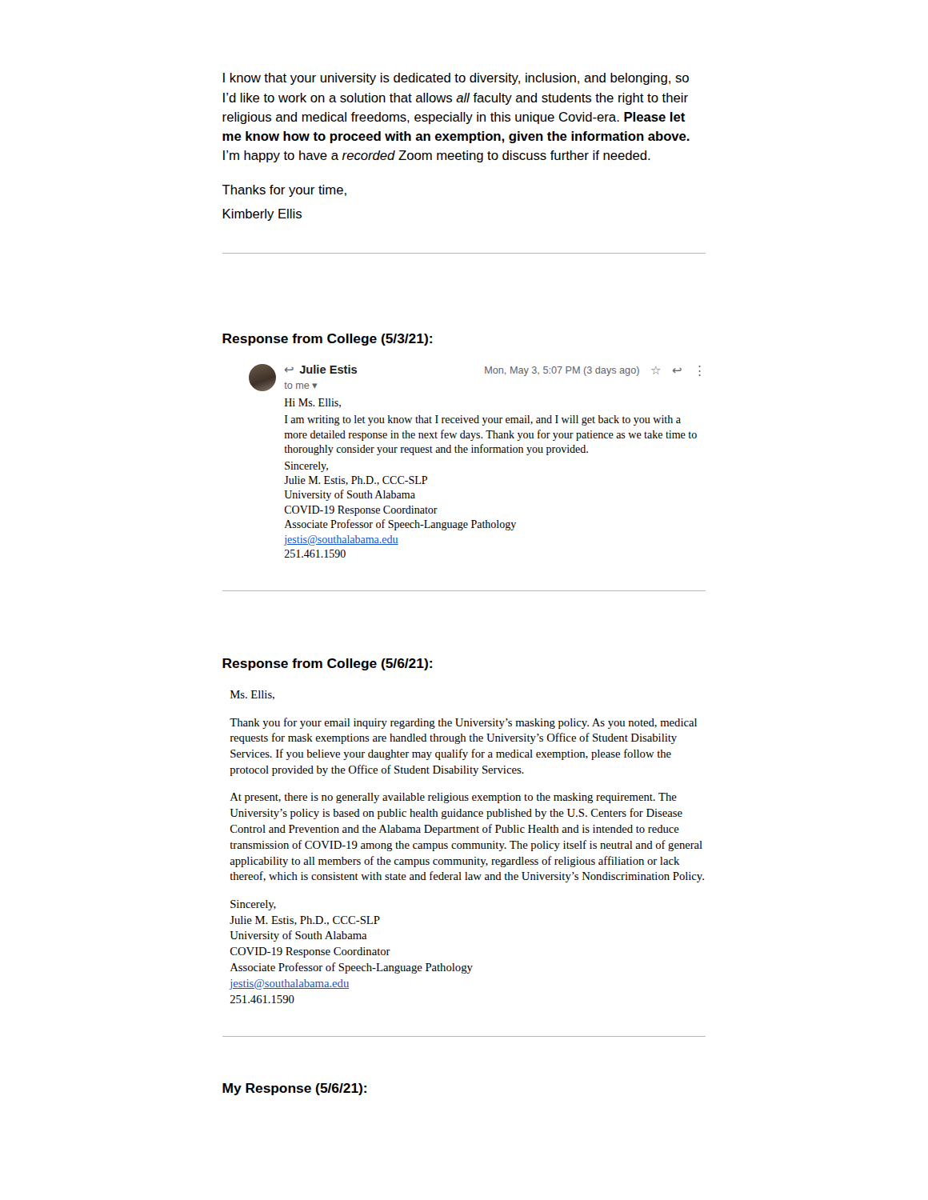I know that your university is dedicated to diversity, inclusion, and belonging, so I’d like to work on a solution that allows all faculty and students the right to their religious and medical freedoms, especially in this unique Covid-era. Please let me know how to proceed with an exemption, given the information above. I’m happy to have a recorded Zoom meeting to discuss further if needed.
Thanks for your time,
Kimberly Ellis
Response from College (5/3/21):
↩ Julie Estis Mon, May 3, 5:07 PM (3 days ago) ☆ ↩ ⋮
to me ▾
Hi Ms. Ellis,
I am writing to let you know that I received your email, and I will get back to you with a more detailed response in the next few days. Thank you for your patience as we take time to thoroughly consider your request and the information you provided.
Sincerely,
Julie M. Estis, Ph.D., CCC-SLP
University of South Alabama
COVID-19 Response Coordinator
Associate Professor of Speech-Language Pathology
jestis@southalabama.edu
251.461.1590
Response from College (5/6/21):
Ms. Ellis,
Thank you for your email inquiry regarding the University’s masking policy. As you noted, medical requests for mask exemptions are handled through the University’s Office of Student Disability Services. If you believe your daughter may qualify for a medical exemption, please follow the protocol provided by the Office of Student Disability Services.
At present, there is no generally available religious exemption to the masking requirement. The University’s policy is based on public health guidance published by the U.S. Centers for Disease Control and Prevention and the Alabama Department of Public Health and is intended to reduce transmission of COVID-19 among the campus community. The policy itself is neutral and of general applicability to all members of the campus community, regardless of religious affiliation or lack thereof, which is consistent with state and federal law and the University’s Nondiscrimination Policy.
Sincerely,
Julie M. Estis, Ph.D., CCC-SLP
University of South Alabama
COVID-19 Response Coordinator
Associate Professor of Speech-Language Pathology
jestis@southalabama.edu
251.461.1590
My Response (5/6/21):